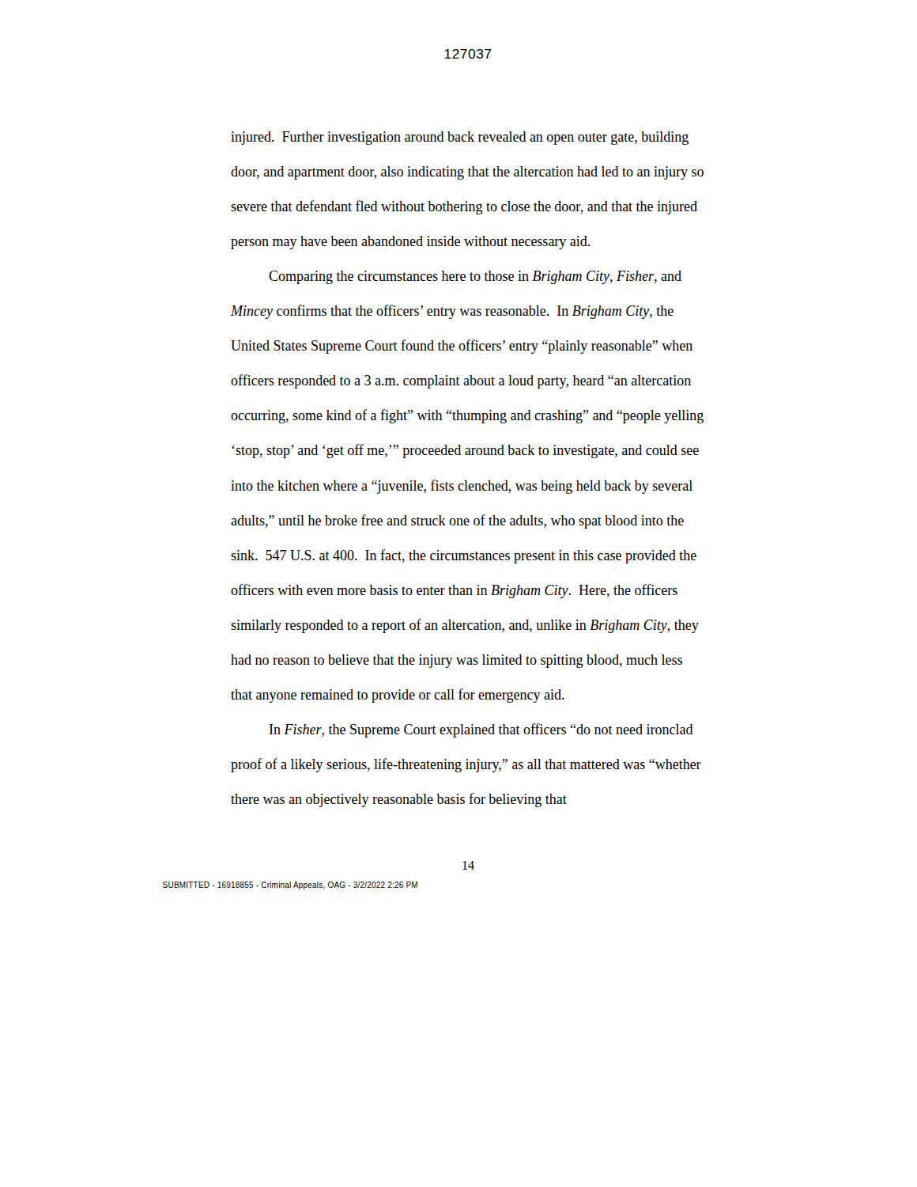127037
injured. Further investigation around back revealed an open outer gate, building door, and apartment door, also indicating that the altercation had led to an injury so severe that defendant fled without bothering to close the door, and that the injured person may have been abandoned inside without necessary aid.
Comparing the circumstances here to those in Brigham City, Fisher, and Mincey confirms that the officers’ entry was reasonable. In Brigham City, the United States Supreme Court found the officers’ entry “plainly reasonable” when officers responded to a 3 a.m. complaint about a loud party, heard “an altercation occurring, some kind of a fight” with “thumping and crashing” and “people yelling ‘stop, stop’ and ‘get off me,’” proceeded around back to investigate, and could see into the kitchen where a “juvenile, fists clenched, was being held back by several adults,” until he broke free and struck one of the adults, who spat blood into the sink. 547 U.S. at 400. In fact, the circumstances present in this case provided the officers with even more basis to enter than in Brigham City. Here, the officers similarly responded to a report of an altercation, and, unlike in Brigham City, they had no reason to believe that the injury was limited to spitting blood, much less that anyone remained to provide or call for emergency aid.
In Fisher, the Supreme Court explained that officers “do not need ironclad proof of a likely serious, life-threatening injury,” as all that mattered was “whether there was an objectively reasonable basis for believing that
14
SUBMITTED - 16918855 - Criminal Appeals, OAG - 3/2/2022 2:26 PM